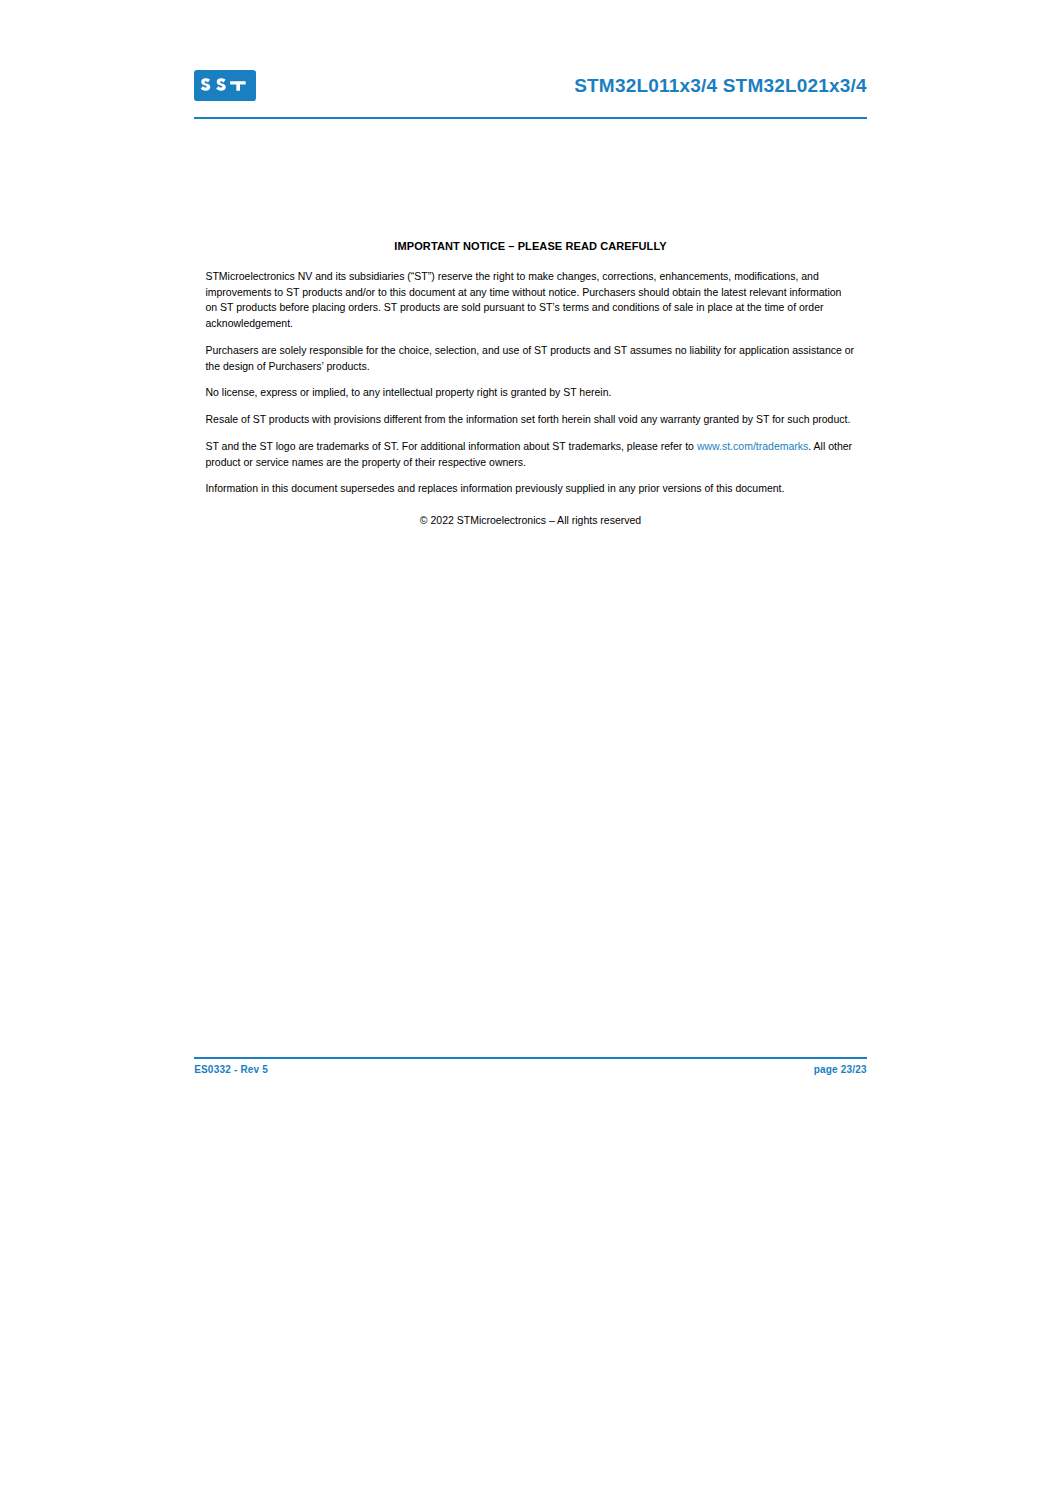STM32L011x3/4 STM32L021x3/4
IMPORTANT NOTICE – PLEASE READ CAREFULLY
STMicroelectronics NV and its subsidiaries (“ST”) reserve the right to make changes, corrections, enhancements, modifications, and improvements to ST products and/or to this document at any time without notice. Purchasers should obtain the latest relevant information on ST products before placing orders. ST products are sold pursuant to ST’s terms and conditions of sale in place at the time of order acknowledgement.
Purchasers are solely responsible for the choice, selection, and use of ST products and ST assumes no liability for application assistance or the design of Purchasers’ products.
No license, express or implied, to any intellectual property right is granted by ST herein.
Resale of ST products with provisions different from the information set forth herein shall void any warranty granted by ST for such product.
ST and the ST logo are trademarks of ST. For additional information about ST trademarks, please refer to www.st.com/trademarks. All other product or service names are the property of their respective owners.
Information in this document supersedes and replaces information previously supplied in any prior versions of this document.
© 2022 STMicroelectronics – All rights reserved
ES0332 - Rev 5 page 23/23